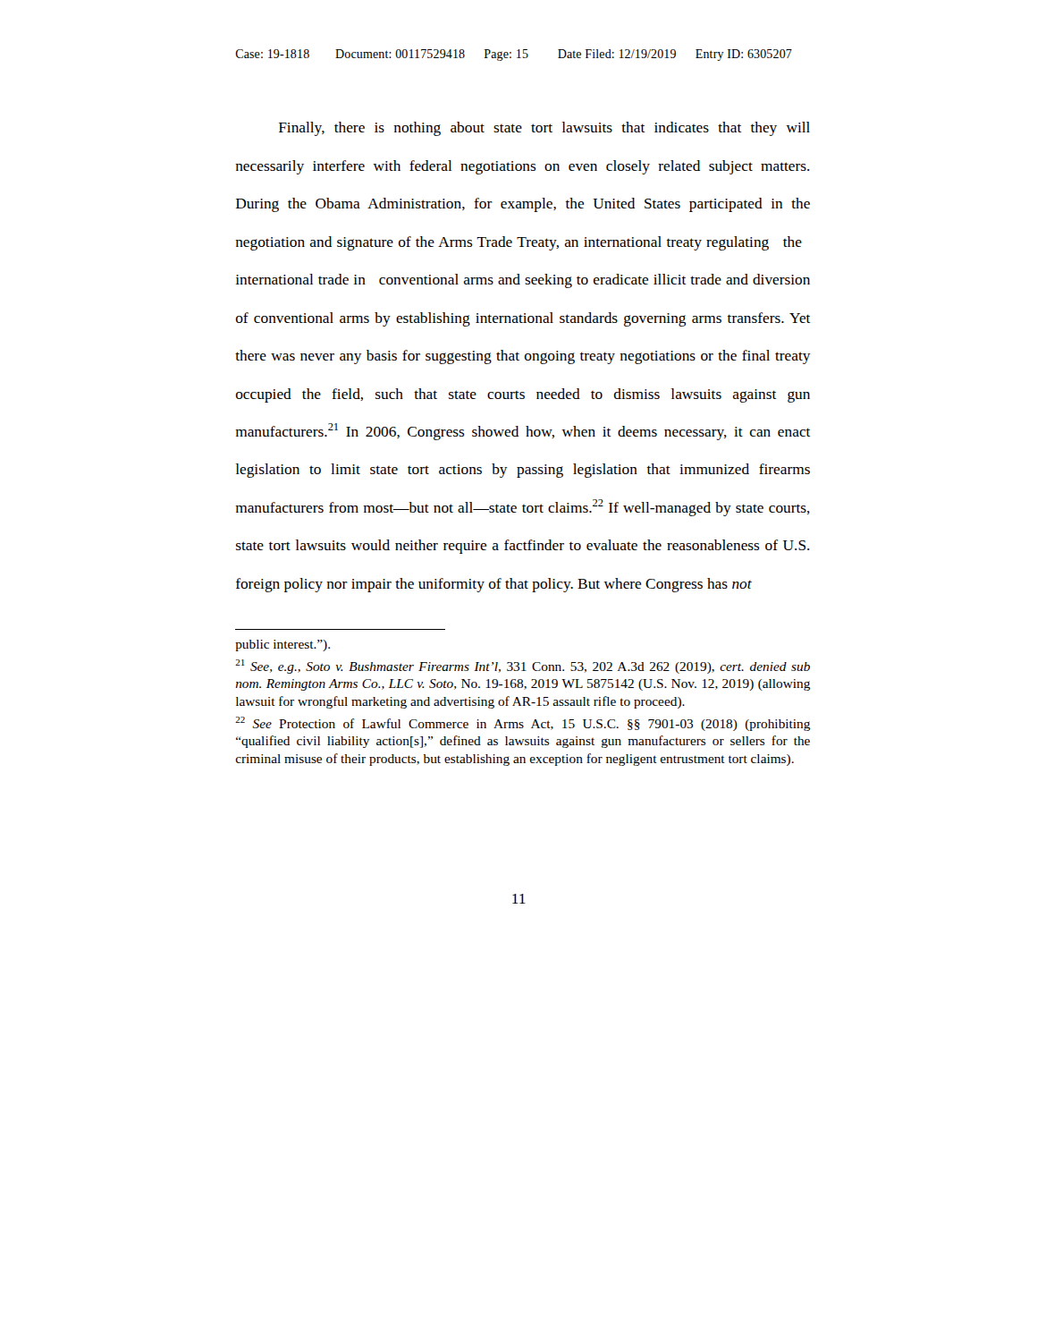Case: 19-1818 Document: 00117529418 Page: 15 Date Filed: 12/19/2019 Entry ID: 6305207
Finally, there is nothing about state tort lawsuits that indicates that they will necessarily interfere with federal negotiations on even closely related subject matters. During the Obama Administration, for example, the United States participated in the negotiation and signature of the Arms Trade Treaty, an international treaty regulating the international trade in conventional arms and seeking to eradicate illicit trade and diversion of conventional arms by establishing international standards governing arms transfers. Yet there was never any basis for suggesting that ongoing treaty negotiations or the final treaty occupied the field, such that state courts needed to dismiss lawsuits against gun manufacturers.21 In 2006, Congress showed how, when it deems necessary, it can enact legislation to limit state tort actions by passing legislation that immunized firearms manufacturers from most—but not all—state tort claims.22 If well-managed by state courts, state tort lawsuits would neither require a factfinder to evaluate the reasonableness of U.S. foreign policy nor impair the uniformity of that policy. But where Congress has not
public interest.”).
21 See, e.g., Soto v. Bushmaster Firearms Int’l, 331 Conn. 53, 202 A.3d 262 (2019), cert. denied sub nom. Remington Arms Co., LLC v. Soto, No. 19-168, 2019 WL 5875142 (U.S. Nov. 12, 2019) (allowing lawsuit for wrongful marketing and advertising of AR-15 assault rifle to proceed).
22 See Protection of Lawful Commerce in Arms Act, 15 U.S.C. §§ 7901-03 (2018) (prohibiting “qualified civil liability action[s],” defined as lawsuits against gun manufacturers or sellers for the criminal misuse of their products, but establishing an exception for negligent entrustment tort claims).
11